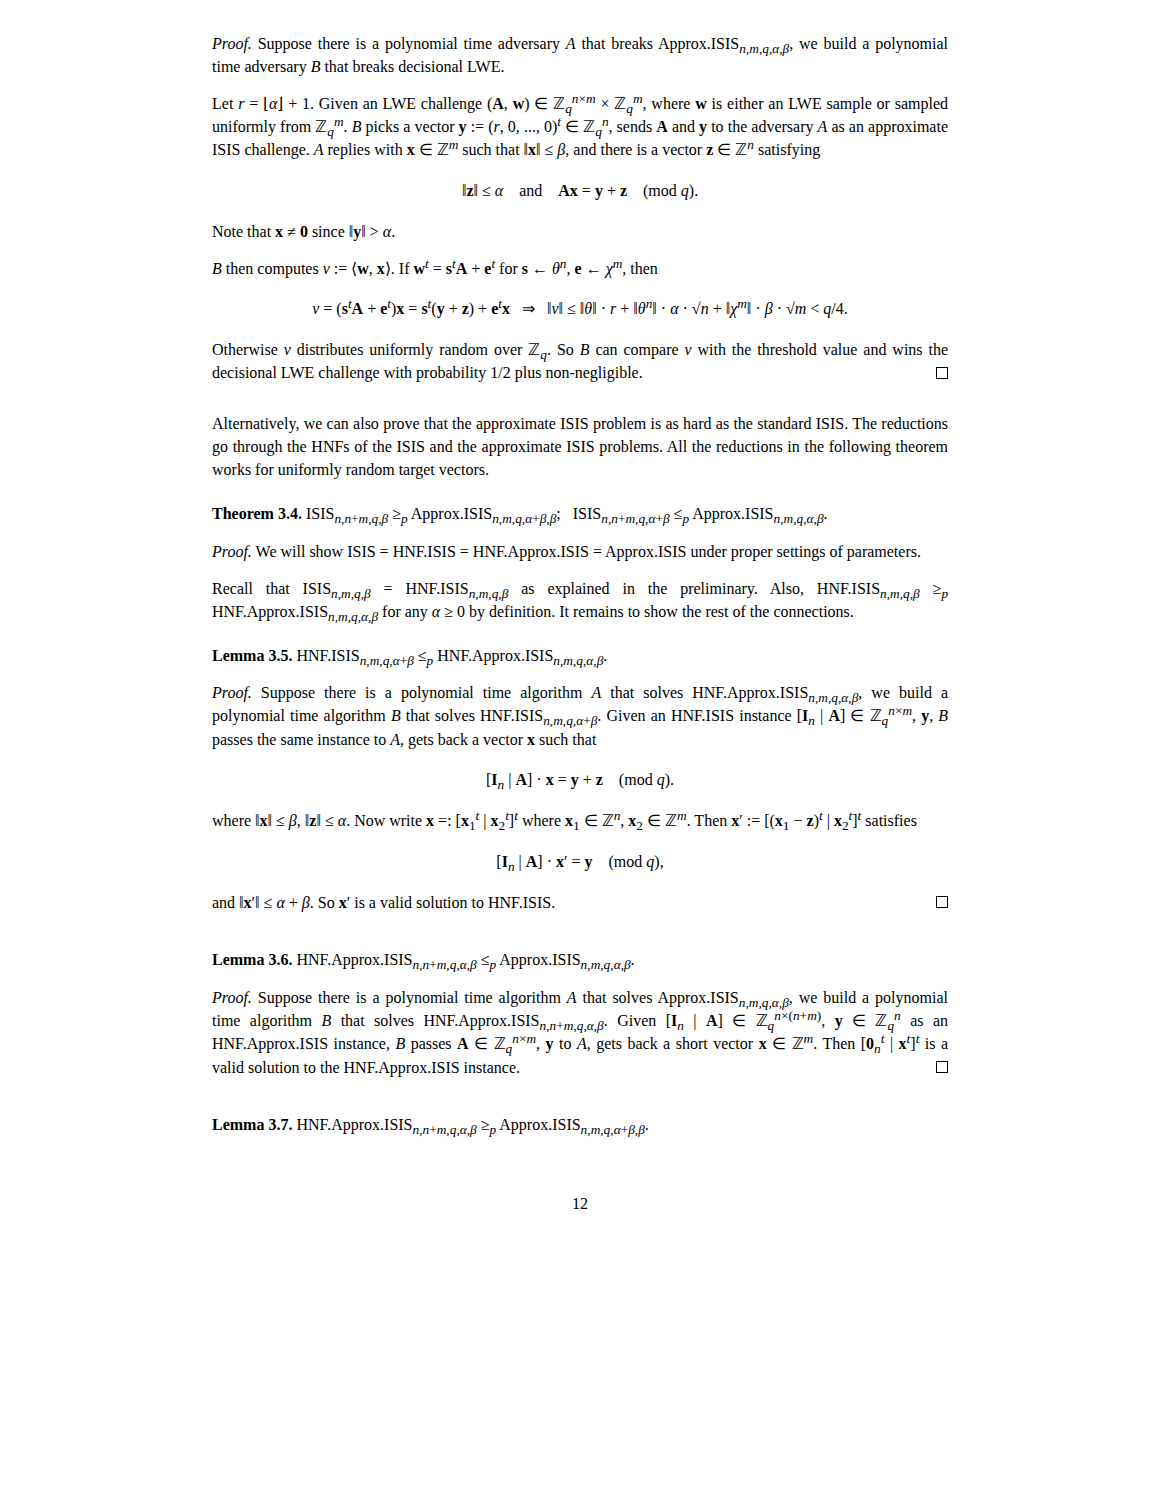Proof. Suppose there is a polynomial time adversary A that breaks Approx.ISISn,m,q,α,β, we build a polynomial time adversary B that breaks decisional LWE.
Let r = ⌊α⌋ + 1. Given an LWE challenge (A, w) ∈ ℤqn×m × ℤqm, where w is either an LWE sample or sampled uniformly from ℤqm. B picks a vector y := (r, 0, ..., 0)t ∈ ℤqn, sends A and y to the adversary A as an approximate ISIS challenge. A replies with x ∈ ℤm such that ‖x‖ ≤ β, and there is a vector z ∈ ℤn satisfying
‖z‖ ≤ α and Ax = y + z (mod q).
Note that x ≠ 0 since ‖y‖ > α.
B then computes v := ⟨w, x⟩. If wt = stA + et for s ← θn, e ← χm, then
v = (stA + et)x = st(y + z) + etx ⇒ ‖v‖ ≤ ‖θ‖ · r + ‖θn‖ · α · √n + ‖χm‖ · β · √m < q/4.
Otherwise v distributes uniformly random over ℤq. So B can compare v with the threshold value and wins the decisional LWE challenge with probability 1/2 plus non-negligible.
Alternatively, we can also prove that the approximate ISIS problem is as hard as the standard ISIS. The reductions go through the HNFs of the ISIS and the approximate ISIS problems. All the reductions in the following theorem works for uniformly random target vectors.
Theorem 3.4. ISISn,n+m,q,β ≥p Approx.ISISn,m,q,α+β,β; ISISn,n+m,q,α+β ≤p Approx.ISISn,m,q,α,β.
Proof. We will show ISIS = HNF.ISIS = HNF.Approx.ISIS = Approx.ISIS under proper settings of parameters.
Recall that ISISn,m,q,β = HNF.ISISn,m,q,β as explained in the preliminary. Also, HNF.ISISn,m,q,β ≥p HNF.Approx.ISISn,m,q,α,β for any α ≥ 0 by definition. It remains to show the rest of the connections.
Lemma 3.5. HNF.ISISn,m,q,α+β ≤p HNF.Approx.ISISn,m,q,α,β.
Proof. Suppose there is a polynomial time algorithm A that solves HNF.Approx.ISISn,m,q,α,β, we build a polynomial time algorithm B that solves HNF.ISISn,m,q,α+β. Given an HNF.ISIS instance [In | A] ∈ ℤqn×m, y, B passes the same instance to A, gets back a vector x such that
[In | A] · x = y + z (mod q).
where ‖x‖ ≤ β, ‖z‖ ≤ α. Now write x =: [x1t | x2t]t where x1 ∈ ℤn, x2 ∈ ℤm. Then x′ := [(x1 − z)t | x2t]t satisfies
[In | A] · x′ = y (mod q),
and ‖x′‖ ≤ α + β. So x′ is a valid solution to HNF.ISIS.
Lemma 3.6. HNF.Approx.ISISn,n+m,q,α,β ≤p Approx.ISISn,m,q,α,β.
Proof. Suppose there is a polynomial time algorithm A that solves Approx.ISISn,m,q,α,β, we build a polynomial time algorithm B that solves HNF.Approx.ISISn,n+m,q,α,β. Given [In | A] ∈ ℤqn×(n+m), y ∈ ℤqn as an HNF.Approx.ISIS instance, B passes A ∈ ℤqn×m, y to A, gets back a short vector x ∈ ℤm. Then [0nt | xt]t is a valid solution to the HNF.Approx.ISIS instance.
Lemma 3.7. HNF.Approx.ISISn,n+m,q,α,β ≥p Approx.ISISn,m,q,α+β,β.
12